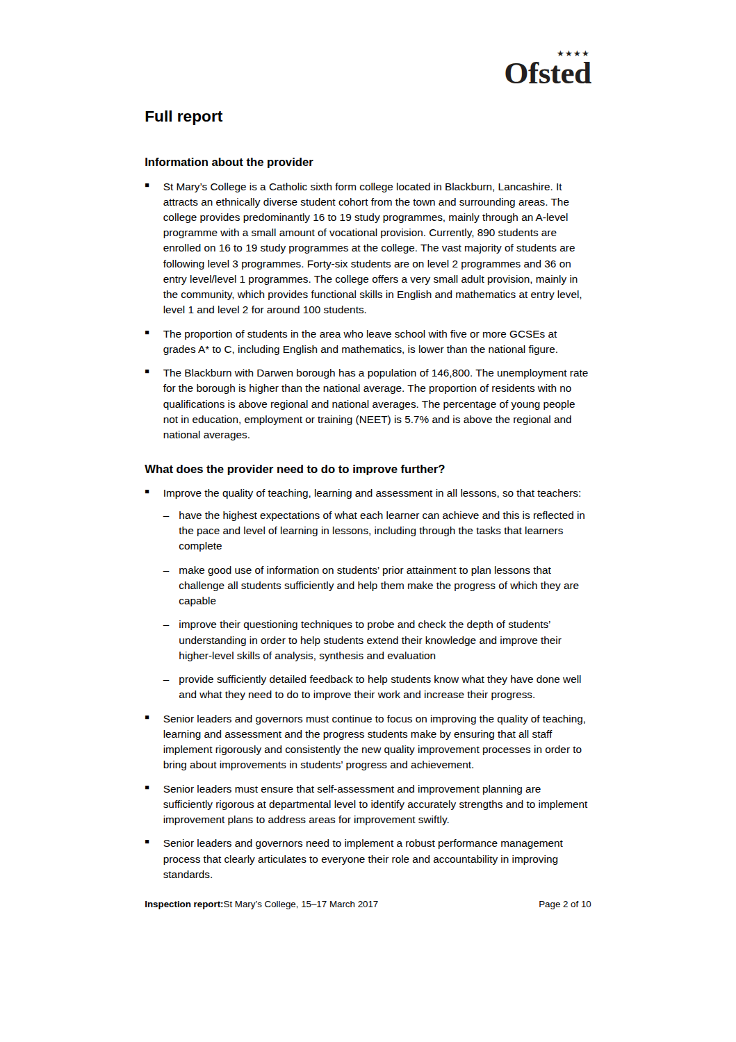★★★★
Ofsted
Full report
Information about the provider
St Mary’s College is a Catholic sixth form college located in Blackburn, Lancashire. It attracts an ethnically diverse student cohort from the town and surrounding areas. The college provides predominantly 16 to 19 study programmes, mainly through an A-level programme with a small amount of vocational provision. Currently, 890 students are enrolled on 16 to 19 study programmes at the college. The vast majority of students are following level 3 programmes. Forty-six students are on level 2 programmes and 36 on entry level/level 1 programmes. The college offers a very small adult provision, mainly in the community, which provides functional skills in English and mathematics at entry level, level 1 and level 2 for around 100 students.
The proportion of students in the area who leave school with five or more GCSEs at grades A* to C, including English and mathematics, is lower than the national figure.
The Blackburn with Darwen borough has a population of 146,800. The unemployment rate for the borough is higher than the national average. The proportion of residents with no qualifications is above regional and national averages. The percentage of young people not in education, employment or training (NEET) is 5.7% and is above the regional and national averages.
What does the provider need to do to improve further?
Improve the quality of teaching, learning and assessment in all lessons, so that teachers:
have the highest expectations of what each learner can achieve and this is reflected in the pace and level of learning in lessons, including through the tasks that learners complete
make good use of information on students’ prior attainment to plan lessons that challenge all students sufficiently and help them make the progress of which they are capable
improve their questioning techniques to probe and check the depth of students’ understanding in order to help students extend their knowledge and improve their higher-level skills of analysis, synthesis and evaluation
provide sufficiently detailed feedback to help students know what they have done well and what they need to do to improve their work and increase their progress.
Senior leaders and governors must continue to focus on improving the quality of teaching, learning and assessment and the progress students make by ensuring that all staff implement rigorously and consistently the new quality improvement processes in order to bring about improvements in students’ progress and achievement.
Senior leaders must ensure that self-assessment and improvement planning are sufficiently rigorous at departmental level to identify accurately strengths and to implement improvement plans to address areas for improvement swiftly.
Senior leaders and governors need to implement a robust performance management process that clearly articulates to everyone their role and accountability in improving standards.
Inspection report: St Mary’s College, 15–17 March 2017 Page 2 of 10